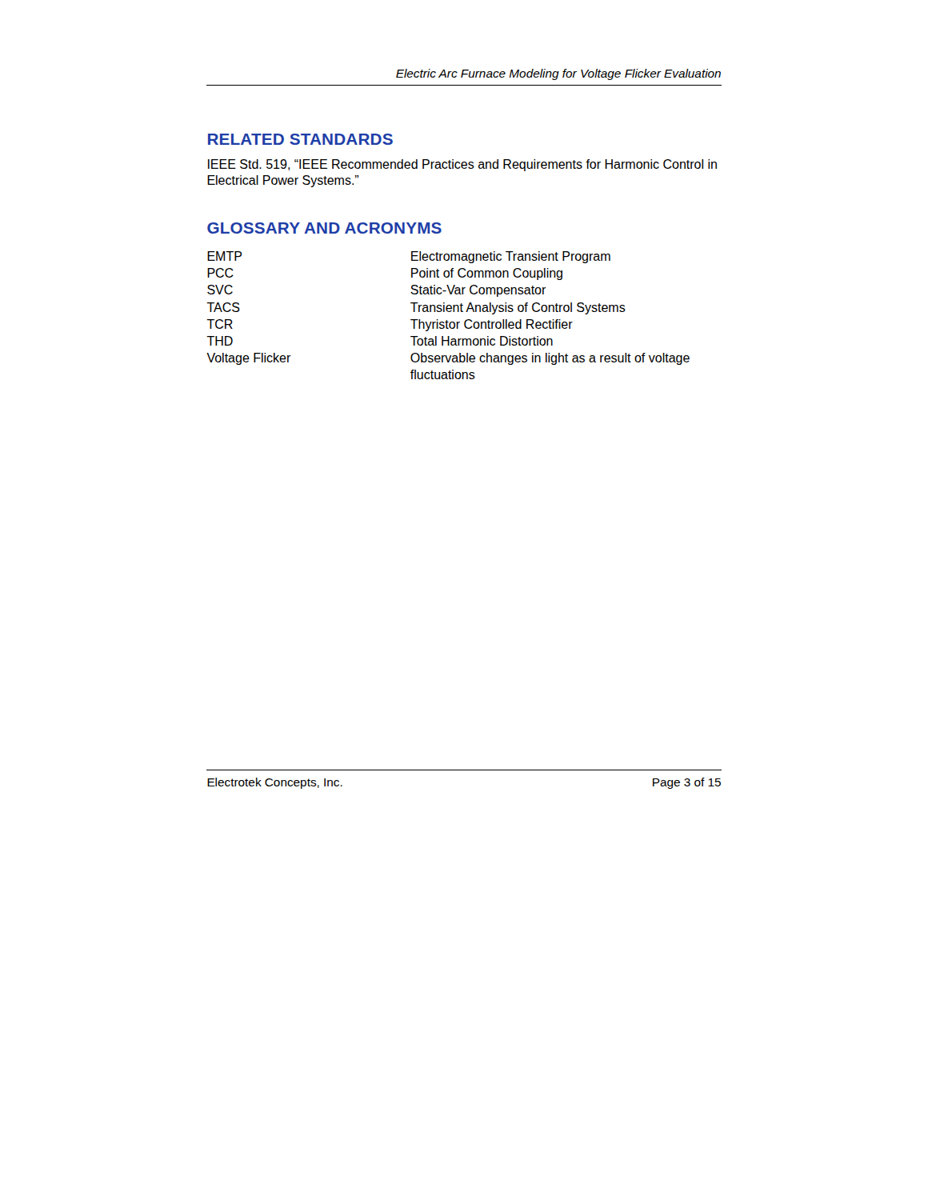Electric Arc Furnace Modeling for Voltage Flicker Evaluation
RELATED STANDARDS
IEEE Std. 519, “IEEE Recommended Practices and Requirements for Harmonic Control in Electrical Power Systems.”
GLOSSARY AND ACRONYMS
| EMTP | Electromagnetic Transient Program |
| PCC | Point of Common Coupling |
| SVC | Static-Var Compensator |
| TACS | Transient Analysis of Control Systems |
| TCR | Thyristor Controlled Rectifier |
| THD | Total Harmonic Distortion |
| Voltage Flicker | Observable changes in light as a result of voltage fluctuations |
Electrotek Concepts, Inc. Page 3 of 15